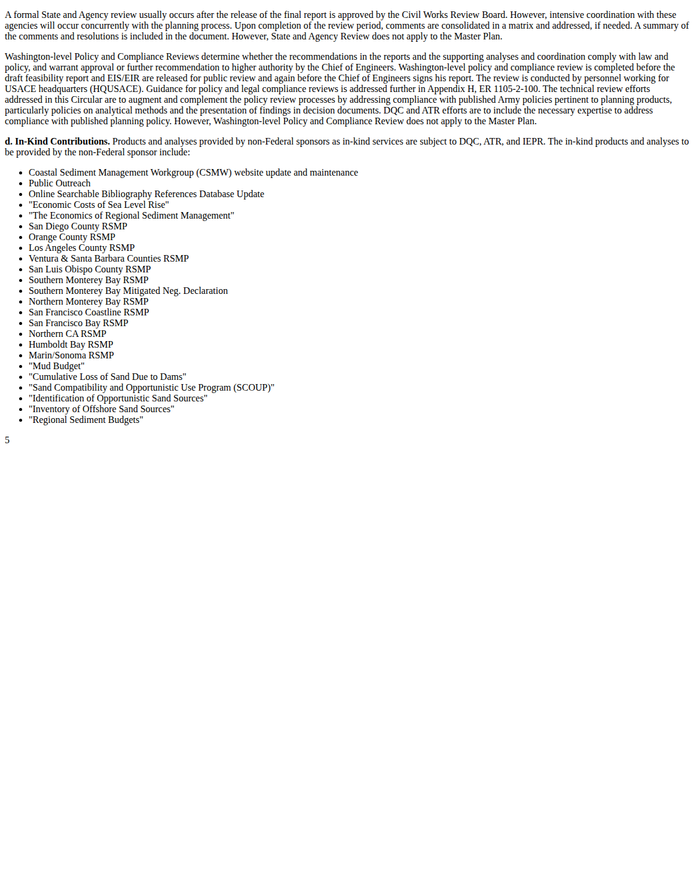A formal State and Agency review usually occurs after the release of the final report is approved by the Civil Works Review Board. However, intensive coordination with these agencies will occur concurrently with the planning process. Upon completion of the review period, comments are consolidated in a matrix and addressed, if needed. A summary of the comments and resolutions is included in the document. However, State and Agency Review does not apply to the Master Plan.
Washington-level Policy and Compliance Reviews determine whether the recommendations in the reports and the supporting analyses and coordination comply with law and policy, and warrant approval or further recommendation to higher authority by the Chief of Engineers. Washington-level policy and compliance review is completed before the draft feasibility report and EIS/EIR are released for public review and again before the Chief of Engineers signs his report. The review is conducted by personnel working for USACE headquarters (HQUSACE). Guidance for policy and legal compliance reviews is addressed further in Appendix H, ER 1105-2-100. The technical review efforts addressed in this Circular are to augment and complement the policy review processes by addressing compliance with published Army policies pertinent to planning products, particularly policies on analytical methods and the presentation of findings in decision documents. DQC and ATR efforts are to include the necessary expertise to address compliance with published planning policy. However, Washington-level Policy and Compliance Review does not apply to the Master Plan.
d. In-Kind Contributions. Products and analyses provided by non-Federal sponsors as in-kind services are subject to DQC, ATR, and IEPR. The in-kind products and analyses to be provided by the non-Federal sponsor include:
Coastal Sediment Management Workgroup (CSMW) website update and maintenance
Public Outreach
Online Searchable Bibliography References Database Update
"Economic Costs of Sea Level Rise"
"The Economics of Regional Sediment Management"
San Diego County RSMP
Orange County RSMP
Los Angeles County RSMP
Ventura & Santa Barbara Counties RSMP
San Luis Obispo County RSMP
Southern Monterey Bay RSMP
Southern Monterey Bay Mitigated Neg. Declaration
Northern Monterey Bay RSMP
San Francisco Coastline RSMP
San Francisco Bay RSMP
Northern CA RSMP
Humboldt Bay RSMP
Marin/Sonoma RSMP
"Mud Budget"
"Cumulative Loss of Sand Due to Dams"
"Sand Compatibility and Opportunistic Use Program (SCOUP)"
"Identification of Opportunistic Sand Sources"
"Inventory of Offshore Sand Sources"
"Regional Sediment Budgets"
5